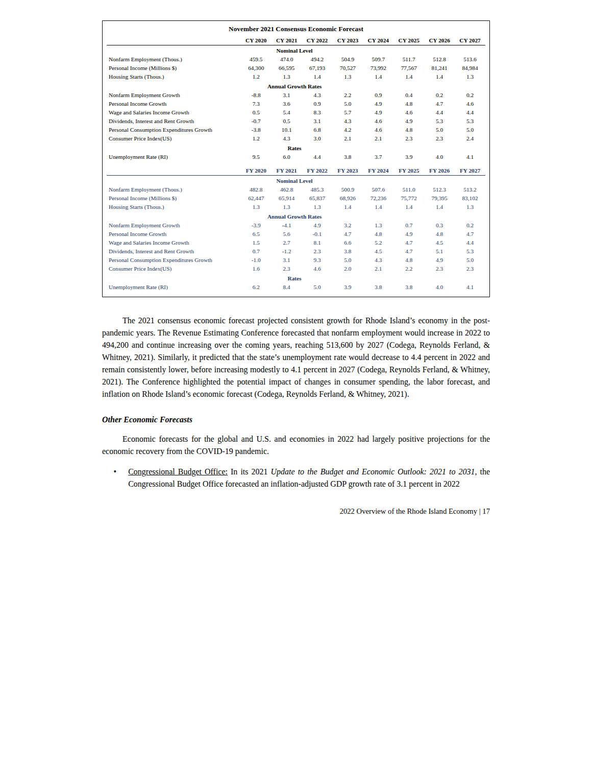November 2021 Consensus Economic Forecast
| | CY 2020 | CY 2021 | CY 2022 | CY 2023 | CY 2024 | CY 2025 | CY 2026 | CY 2027 |
| --- | --- | --- | --- | --- | --- | --- | --- | --- |
| Nominal Level |
| Nonfarm Employment (Thous.) | 459.5 | 474.0 | 494.2 | 504.9 | 509.7 | 511.7 | 512.8 | 513.6 |
| Personal Income (Millions $) | 64,300 | 66,595 | 67,193 | 70,527 | 73,992 | 77,567 | 81,241 | 84,984 |
| Housing Starts (Thous.) | 1.2 | 1.3 | 1.4 | 1.3 | 1.4 | 1.4 | 1.4 | 1.3 |
| Annual Growth Rates |
| Nonfarm Employment Growth | -8.8 | 3.1 | 4.3 | 2.2 | 0.9 | 0.4 | 0.2 | 0.2 |
| Personal Income Growth | 7.3 | 3.6 | 0.9 | 5.0 | 4.9 | 4.8 | 4.7 | 4.6 |
| Wage and Salaries Income Growth | 0.5 | 5.4 | 8.3 | 5.7 | 4.9 | 4.6 | 4.4 | 4.4 |
| Dividends, Interest and Rent Growth | -0.7 | 0.5 | 3.1 | 4.3 | 4.6 | 4.9 | 5.3 | 5.3 |
| Personal Consumption Expenditures Growth | -3.8 | 10.1 | 6.8 | 4.2 | 4.6 | 4.8 | 5.0 | 5.0 |
| Consumer Price Index(US) | 1.2 | 4.3 | 3.0 | 2.1 | 2.1 | 2.3 | 2.3 | 2.4 |
| Rates |
| Unemployment Rate (RI) | 9.5 | 6.0 | 4.4 | 3.8 | 3.7 | 3.9 | 4.0 | 4.1 |
| | FY 2020 | FY 2021 | FY 2022 | FY 2023 | FY 2024 | FY 2025 | FY 2026 | FY 2027 |
| Nominal Level |
| Nonfarm Employment (Thous.) | 482.8 | 462.8 | 485.3 | 500.9 | 507.6 | 511.0 | 512.3 | 513.2 |
| Personal Income (Millions $) | 62,447 | 65,914 | 65,837 | 68,926 | 72,236 | 75,772 | 79,395 | 83,102 |
| Housing Starts (Thous.) | 1.3 | 1.3 | 1.3 | 1.4 | 1.4 | 1.4 | 1.4 | 1.3 |
| Annual Growth Rates |
| Nonfarm Employment Growth | -3.9 | -4.1 | 4.9 | 3.2 | 1.3 | 0.7 | 0.3 | 0.2 |
| Personal Income Growth | 6.5 | 5.6 | -0.1 | 4.7 | 4.8 | 4.9 | 4.8 | 4.7 |
| Wage and Salaries Income Growth | 1.5 | 2.7 | 8.1 | 6.6 | 5.2 | 4.7 | 4.5 | 4.4 |
| Dividends, Interest and Rent Growth | 0.7 | -1.2 | 2.3 | 3.8 | 4.5 | 4.7 | 5.1 | 5.3 |
| Personal Consumption Expenditures Growth | -1.0 | 3.1 | 9.3 | 5.0 | 4.3 | 4.8 | 4.9 | 5.0 |
| Consumer Price Index(US) | 1.6 | 2.3 | 4.6 | 2.0 | 2.1 | 2.2 | 2.3 | 2.3 |
| Rates |
| Unemployment Rate (RI) | 6.2 | 8.4 | 5.0 | 3.9 | 3.8 | 3.8 | 4.0 | 4.1 |
The 2021 consensus economic forecast projected consistent growth for Rhode Island’s economy in the post-pandemic years. The Revenue Estimating Conference forecasted that nonfarm employment would increase in 2022 to 494,200 and continue increasing over the coming years, reaching 513,600 by 2027 (Codega, Reynolds Ferland, & Whitney, 2021). Similarly, it predicted that the state’s unemployment rate would decrease to 4.4 percent in 2022 and remain consistently lower, before increasing modestly to 4.1 percent in 2027 (Codega, Reynolds Ferland, & Whitney, 2021). The Conference highlighted the potential impact of changes in consumer spending, the labor forecast, and inflation on Rhode Island’s economic forecast (Codega, Reynolds Ferland, & Whitney, 2021).
Other Economic Forecasts
Economic forecasts for the global and U.S. and economies in 2022 had largely positive projections for the economic recovery from the COVID-19 pandemic.
Congressional Budget Office: In its 2021 Update to the Budget and Economic Outlook: 2021 to 2031, the Congressional Budget Office forecasted an inflation-adjusted GDP growth rate of 3.1 percent in 2022
2022 Overview of the Rhode Island Economy | 17